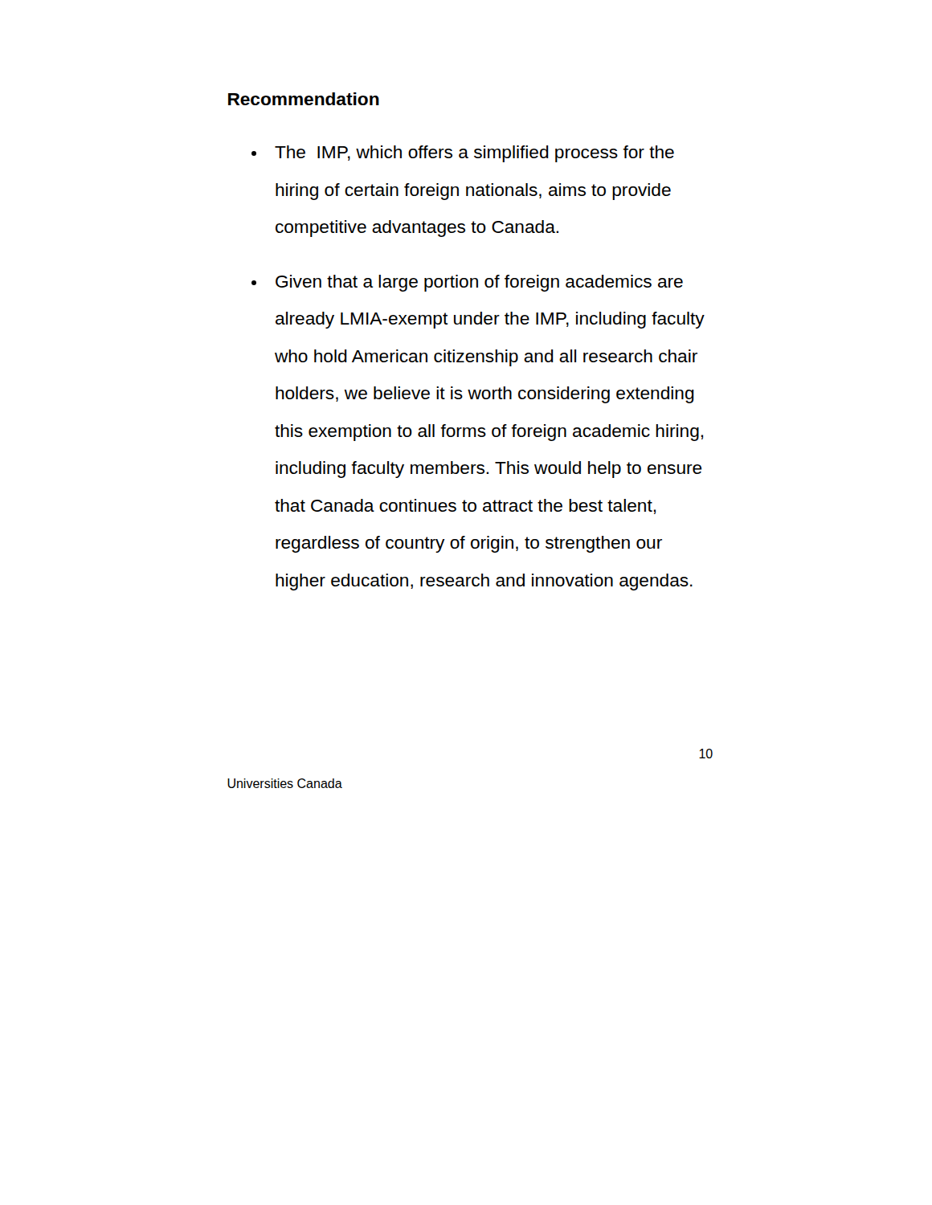Recommendation
The IMP, which offers a simplified process for the hiring of certain foreign nationals, aims to provide competitive advantages to Canada.
Given that a large portion of foreign academics are already LMIA-exempt under the IMP, including faculty who hold American citizenship and all research chair holders, we believe it is worth considering extending this exemption to all forms of foreign academic hiring, including faculty members. This would help to ensure that Canada continues to attract the best talent, regardless of country of origin, to strengthen our higher education, research and innovation agendas.
10 Universities Canada